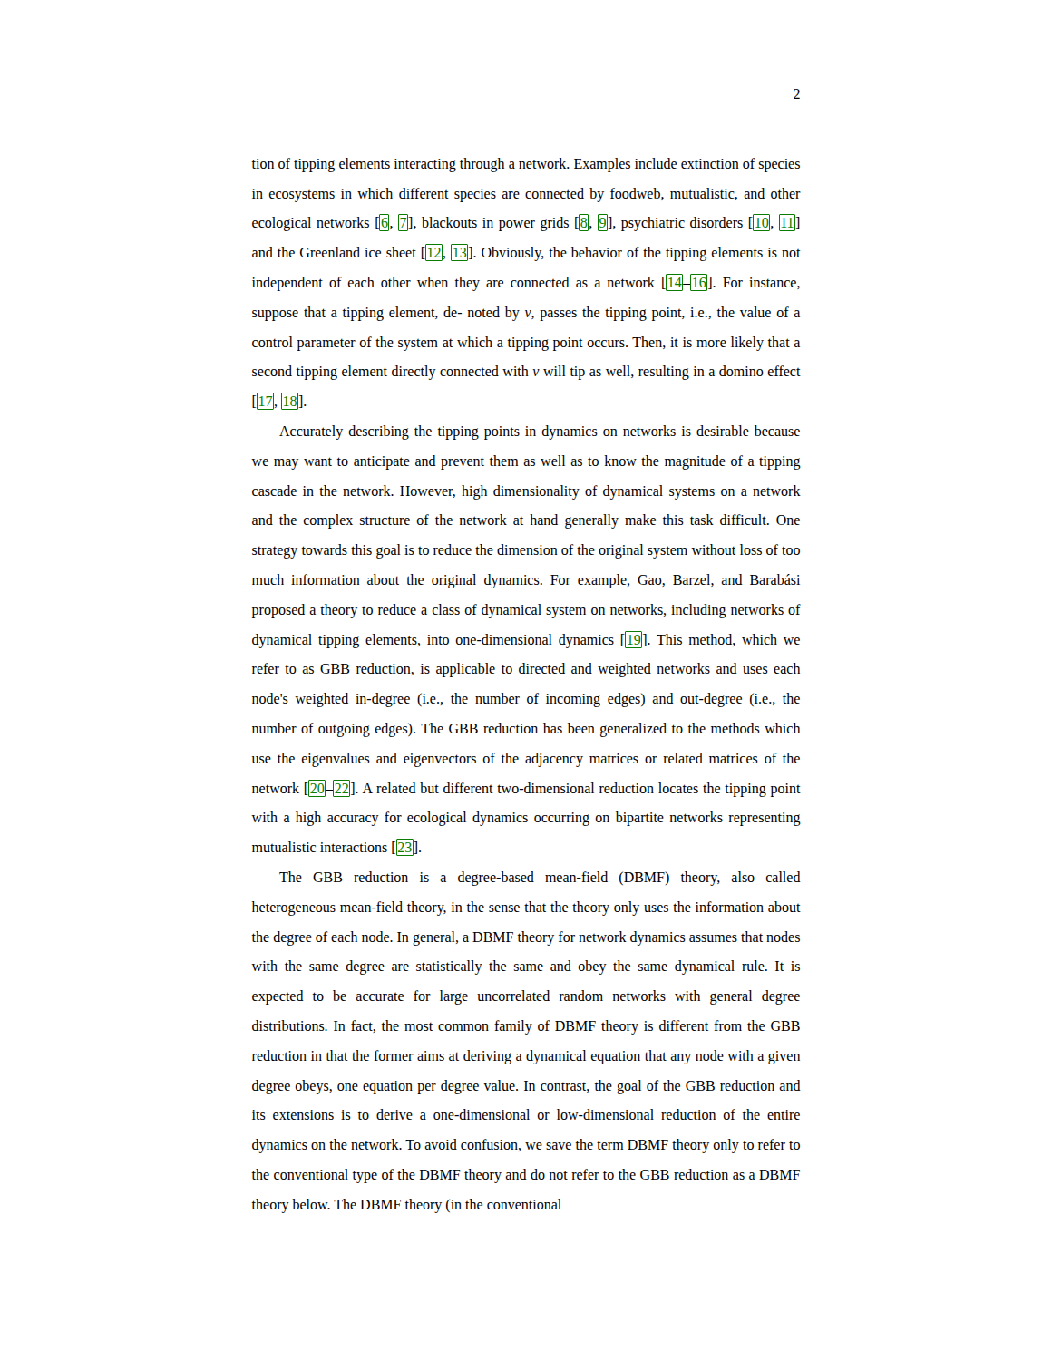2
tion of tipping elements interacting through a network. Examples include extinction of species in ecosystems in which different species are connected by foodweb, mutualistic, and other ecological networks [6, 7], blackouts in power grids [8, 9], psychiatric disorders [10, 11] and the Greenland ice sheet [12, 13]. Obviously, the behavior of the tipping elements is not independent of each other when they are connected as a network [14–16]. For instance, suppose that a tipping element, de- noted by v, passes the tipping point, i.e., the value of a control parameter of the system at which a tipping point occurs. Then, it is more likely that a second tipping element directly connected with v will tip as well, resulting in a domino effect [17, 18].
Accurately describing the tipping points in dynamics on networks is desirable because we may want to anticipate and prevent them as well as to know the magnitude of a tipping cascade in the network. However, high dimensionality of dynamical systems on a network and the complex structure of the network at hand generally make this task difficult. One strategy towards this goal is to reduce the dimension of the original system without loss of too much information about the original dynamics. For example, Gao, Barzel, and Barabási proposed a theory to reduce a class of dynamical system on networks, including networks of dynamical tipping elements, into one-dimensional dynamics [19]. This method, which we refer to as GBB reduction, is applicable to directed and weighted networks and uses each node's weighted in-degree (i.e., the number of incoming edges) and out-degree (i.e., the number of outgoing edges). The GBB reduction has been generalized to the methods which use the eigenvalues and eigenvectors of the adjacency matrices or related matrices of the network [20–22]. A related but different two-dimensional reduction locates the tipping point with a high accuracy for ecological dynamics occurring on bipartite networks representing mutualistic interactions [23].
The GBB reduction is a degree-based mean-field (DBMF) theory, also called heterogeneous mean-field theory, in the sense that the theory only uses the information about the degree of each node. In general, a DBMF theory for network dynamics assumes that nodes with the same degree are statistically the same and obey the same dynamical rule. It is expected to be accurate for large uncorrelated random networks with general degree distributions. In fact, the most common family of DBMF theory is different from the GBB reduction in that the former aims at deriving a dynamical equation that any node with a given degree obeys, one equation per degree value. In contrast, the goal of the GBB reduction and its extensions is to derive a one-dimensional or low-dimensional reduction of the entire dynamics on the network. To avoid confusion, we save the term DBMF theory only to refer to the conventional type of the DBMF theory and do not refer to the GBB reduction as a DBMF theory below. The DBMF theory (in the conventional